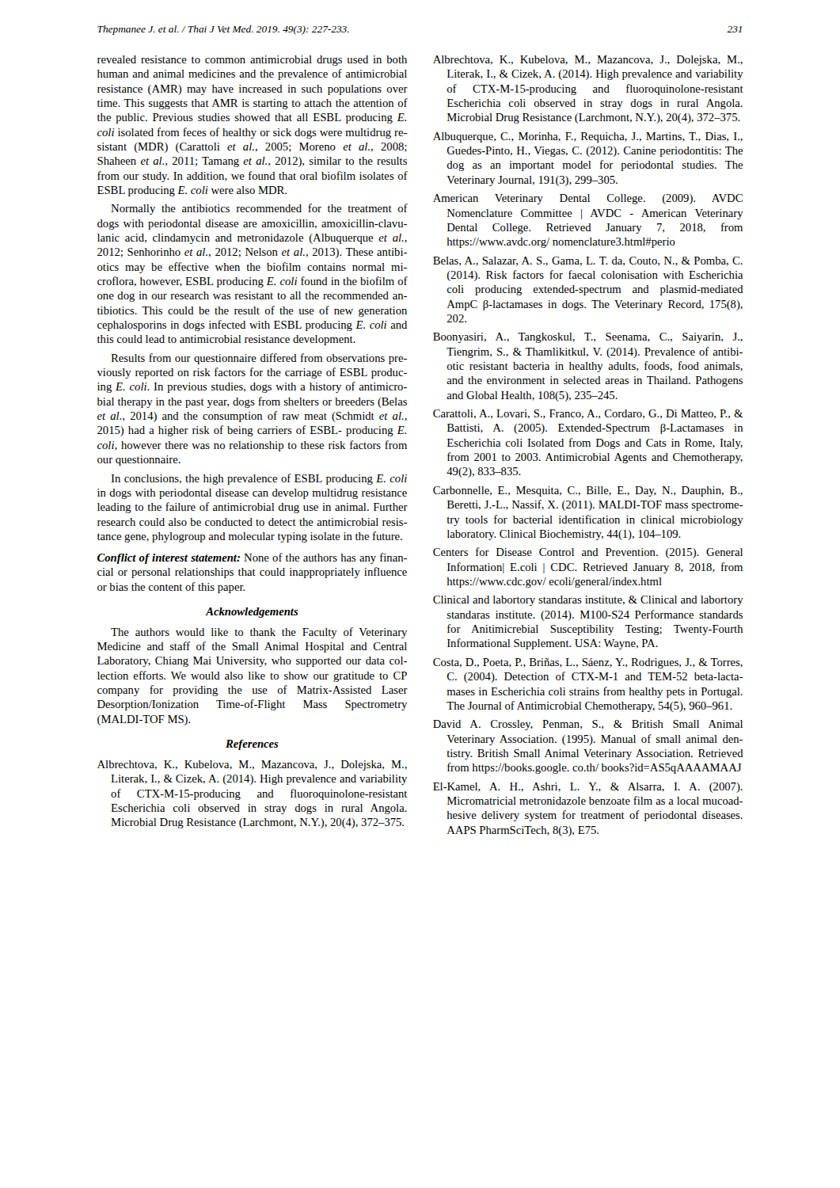Thepmanee J. et al. / Thai J Vet Med. 2019. 49(3): 227-233. 231
revealed resistance to common antimicrobial drugs used in both human and animal medicines and the prevalence of antimicrobial resistance (AMR) may have increased in such populations over time. This suggests that AMR is starting to attach the attention of the public. Previous studies showed that all ESBL producing E. coli isolated from feces of healthy or sick dogs were multidrug resistant (MDR) (Carattoli et al., 2005; Moreno et al., 2008; Shaheen et al., 2011; Tamang et al., 2012), similar to the results from our study. In addition, we found that oral biofilm isolates of ESBL producing E. coli were also MDR.
Normally the antibiotics recommended for the treatment of dogs with periodontal disease are amoxicillin, amoxicillin-clavulanic acid, clindamycin and metronidazole (Albuquerque et al., 2012; Senhorinho et al., 2012; Nelson et al., 2013). These antibiotics may be effective when the biofilm contains normal microflora, however, ESBL producing E. coli found in the biofilm of one dog in our research was resistant to all the recommended antibiotics. This could be the result of the use of new generation cephalosporins in dogs infected with ESBL producing E. coli and this could lead to antimicrobial resistance development.
Results from our questionnaire differed from observations previously reported on risk factors for the carriage of ESBL producing E. coli. In previous studies, dogs with a history of antimicrobial therapy in the past year, dogs from shelters or breeders (Belas et al., 2014) and the consumption of raw meat (Schmidt et al., 2015) had a higher risk of being carriers of ESBL- producing E. coli, however there was no relationship to these risk factors from our questionnaire.
In conclusions, the high prevalence of ESBL producing E. coli in dogs with periodontal disease can develop multidrug resistance leading to the failure of antimicrobial drug use in animal. Further research could also be conducted to detect the antimicrobial resistance gene, phylogroup and molecular typing isolate in the future.
Conflict of interest statement: None of the authors has any financial or personal relationships that could inappropriately influence or bias the content of this paper.
Acknowledgements
The authors would like to thank the Faculty of Veterinary Medicine and staff of the Small Animal Hospital and Central Laboratory, Chiang Mai University, who supported our data collection efforts. We would also like to show our gratitude to CP company for providing the use of Matrix-Assisted Laser Desorption/Ionization Time-of-Flight Mass Spectrometry (MALDI-TOF MS).
References
Albrechtova, K., Kubelova, M., Mazancova, J., Dolejska, M., Literak, I., & Cizek, A. (2014). High prevalence and variability of CTX-M-15-producing and fluoroquinolone-resistant Escherichia coli observed in stray dogs in rural Angola. Microbial Drug Resistance (Larchmont, N.Y.), 20(4), 372–375.
Albrechtova, K., Kubelova, M., Mazancova, J., Dolejska, M., Literak, I., & Cizek, A. (2014). High prevalence and variability of CTX-M-15-producing and fluoroquinolone-resistant Escherichia coli observed in stray dogs in rural Angola. Microbial Drug Resistance (Larchmont, N.Y.), 20(4), 372–375.
Albuquerque, C., Morinha, F., Requicha, J., Martins, T., Dias, I., Guedes-Pinto, H., Viegas, C. (2012). Canine periodontitis: The dog as an important model for periodontal studies. The Veterinary Journal, 191(3), 299–305.
American Veterinary Dental College. (2009). AVDC Nomenclature Committee | AVDC - American Veterinary Dental College. Retrieved January 7, 2018, from https://www.avdc.org/ nomenclature3.html#perio
Belas, A., Salazar, A. S., Gama, L. T. da, Couto, N., & Pomba, C. (2014). Risk factors for faecal colonisation with Escherichia coli producing extended-spectrum and plasmid-mediated AmpC β-lactamases in dogs. The Veterinary Record, 175(8), 202.
Boonyasiri, A., Tangkoskul, T., Seenama, C., Saiyarin, J., Tiengrim, S., & Thamlikitkul, V. (2014). Prevalence of antibiotic resistant bacteria in healthy adults, foods, food animals, and the environment in selected areas in Thailand. Pathogens and Global Health, 108(5), 235–245.
Carattoli, A., Lovari, S., Franco, A., Cordaro, G., Di Matteo, P., & Battisti, A. (2005). Extended-Spectrum β-Lactamases in Escherichia coli Isolated from Dogs and Cats in Rome, Italy, from 2001 to 2003. Antimicrobial Agents and Chemotherapy, 49(2), 833–835.
Carbonnelle, E., Mesquita, C., Bille, E., Day, N., Dauphin, B., Beretti, J.-L., Nassif, X. (2011). MALDI-TOF mass spectrometry tools for bacterial identification in clinical microbiology laboratory. Clinical Biochemistry, 44(1), 104–109.
Centers for Disease Control and Prevention. (2015). General Information| E.coli | CDC. Retrieved January 8, 2018, from https://www.cdc.gov/ ecoli/general/index.html
Clinical and labortory standaras institute, & Clinical and labortory standaras institute. (2014). M100-S24 Performance standards for Anitimicrebial Susceptibility Testing; Twenty-Fourth Informational Supplement. USA: Wayne, PA.
Costa, D., Poeta, P., Briñas, L., Sáenz, Y., Rodrigues, J., & Torres, C. (2004). Detection of CTX-M-1 and TEM-52 beta-lactamases in Escherichia coli strains from healthy pets in Portugal. The Journal of Antimicrobial Chemotherapy, 54(5), 960–961.
David A. Crossley, Penman, S., & British Small Animal Veterinary Association. (1995). Manual of small animal dentistry. British Small Animal Veterinary Association. Retrieved from https://books.google. co.th/ books?id=AS5qAAAAMAAJ
El-Kamel, A. H., Ashri, L. Y., & Alsarra, I. A. (2007). Micromatricial metronidazole benzoate film as a local mucoadhesive delivery system for treatment of periodontal diseases. AAPS PharmSciTech, 8(3), E75.